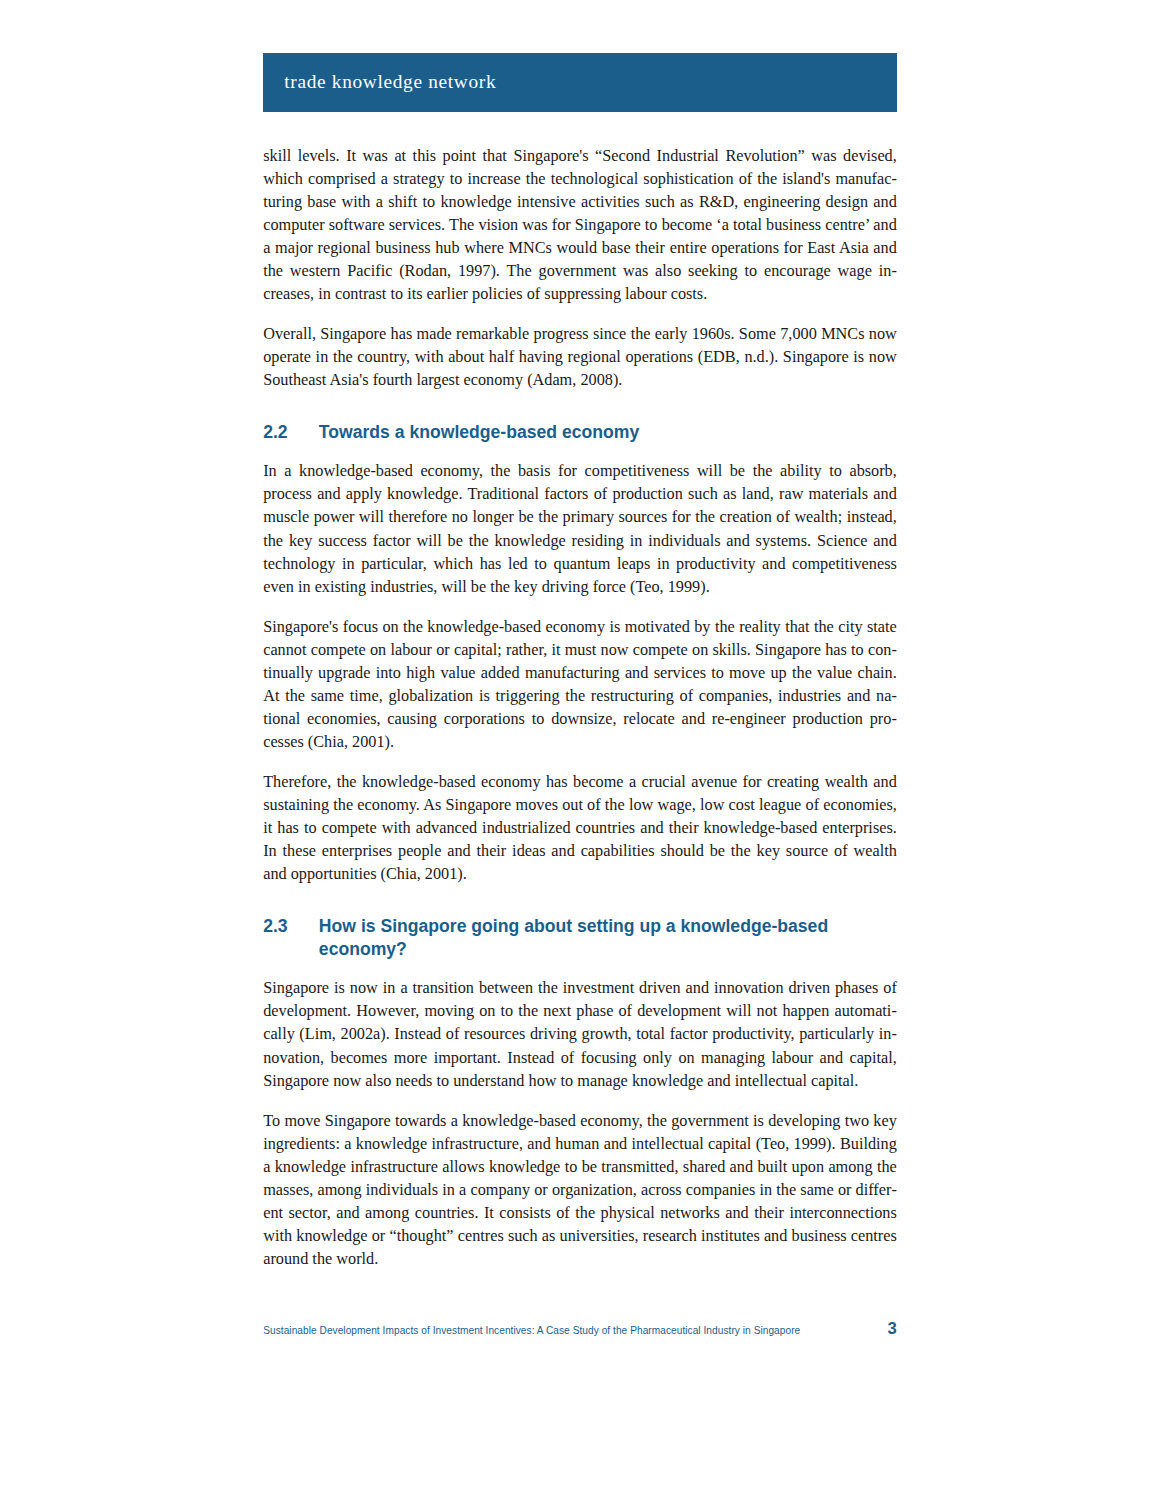trade knowledge network
skill levels. It was at this point that Singapore's “Second Industrial Revolution” was devised, which comprised a strategy to increase the technological sophistication of the island's manufacturing base with a shift to knowledge intensive activities such as R&D, engineering design and computer software services. The vision was for Singapore to become ‘a total business centre’ and a major regional business hub where MNCs would base their entire operations for East Asia and the western Pacific (Rodan, 1997). The government was also seeking to encourage wage increases, in contrast to its earlier policies of suppressing labour costs.
Overall, Singapore has made remarkable progress since the early 1960s. Some 7,000 MNCs now operate in the country, with about half having regional operations (EDB, n.d.). Singapore is now Southeast Asia's fourth largest economy (Adam, 2008).
2.2 Towards a knowledge-based economy
In a knowledge-based economy, the basis for competitiveness will be the ability to absorb, process and apply knowledge. Traditional factors of production such as land, raw materials and muscle power will therefore no longer be the primary sources for the creation of wealth; instead, the key success factor will be the knowledge residing in individuals and systems. Science and technology in particular, which has led to quantum leaps in productivity and competitiveness even in existing industries, will be the key driving force (Teo, 1999).
Singapore's focus on the knowledge-based economy is motivated by the reality that the city state cannot compete on labour or capital; rather, it must now compete on skills. Singapore has to continually upgrade into high value added manufacturing and services to move up the value chain. At the same time, globalization is triggering the restructuring of companies, industries and national economies, causing corporations to downsize, relocate and re-engineer production processes (Chia, 2001).
Therefore, the knowledge-based economy has become a crucial avenue for creating wealth and sustaining the economy. As Singapore moves out of the low wage, low cost league of economies, it has to compete with advanced industrialized countries and their knowledge-based enterprises. In these enterprises people and their ideas and capabilities should be the key source of wealth and opportunities (Chia, 2001).
2.3 How is Singapore going about setting up a knowledge-based economy?
Singapore is now in a transition between the investment driven and innovation driven phases of development. However, moving on to the next phase of development will not happen automatically (Lim, 2002a). Instead of resources driving growth, total factor productivity, particularly innovation, becomes more important. Instead of focusing only on managing labour and capital, Singapore now also needs to understand how to manage knowledge and intellectual capital.
To move Singapore towards a knowledge-based economy, the government is developing two key ingredients: a knowledge infrastructure, and human and intellectual capital (Teo, 1999). Building a knowledge infrastructure allows knowledge to be transmitted, shared and built upon among the masses, among individuals in a company or organization, across companies in the same or different sector, and among countries. It consists of the physical networks and their interconnections with knowledge or “thought” centres such as universities, research institutes and business centres around the world.
Sustainable Development Impacts of Investment Incentives: A Case Study of the Pharmaceutical Industry in Singapore
3